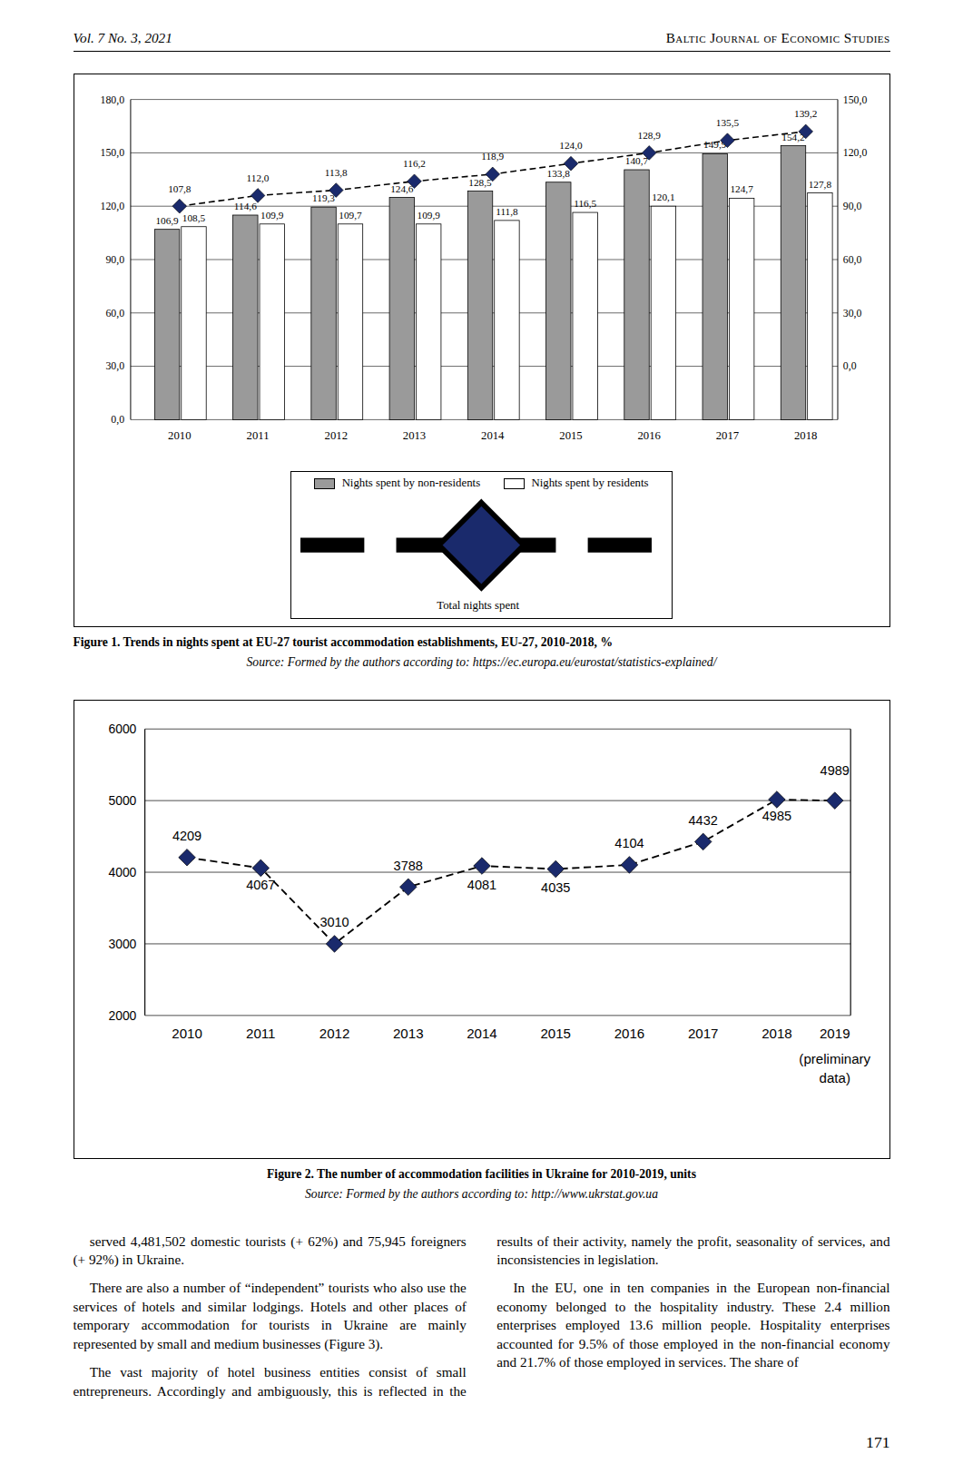Vol. 7 No. 3, 2021
Baltic Journal of Economic Studies
180,0 150,0 120,0 90,0 60,0 30,0 0,0 150,0 120,0 90,0 60,0 30,0 0,0 106,9 108,5 114,6 109,9 119,3 109,7 124,6 109,9 128,5 111,8 133,8 116,5 140,7 120,1 149,9 124,7 154,2 127,8 107,8 112,0 113,8 116,2 118,9 124,0 128,9 135,5 139,2 2010 2011 2012 2013 2014 2015 2016 2017 2018
Nights spent by non-residents Nights spent by residents Total nights spent
Figure 1. Trends in nights spent at EU-27 tourist accommodation establishments, EU-27, 2010-2018, % Source: Formed by the authors according to: https://ec.europa.eu/eurostat/statistics-explained/
6000 5000 4000 3000 2000 4209 4067 3010 3788 4081 4035 4104 4432 4985 4989 2010 2011 2012 2013 2014 2015 2016 2017 2018 2019 (preliminary data)
Figure 2. The number of accommodation facilities in Ukraine for 2010-2019, units Source: Formed by the authors according to: http://www.ukrstat.gov.ua
served 4,481,502 domestic tourists (+ 62%) and 75,945 foreigners (+ 92%) in Ukraine.
There are also a number of “independent” tourists who also use the services of hotels and similar lodgings. Hotels and other places of temporary accommodation for tourists in Ukraine are mainly represented by small and medium businesses (Figure 3).
The vast majority of hotel business entities consist of small entrepreneurs. Accordingly and ambiguously, this is reflected in the results of their activity, namely the profit, seasonality of services, and inconsistencies in legislation.
In the EU, one in ten companies in the European non-financial economy belonged to the hospitality industry. These 2.4 million enterprises employed 13.6 million people. Hospitality enterprises accounted for 9.5% of those employed in the non-financial economy and 21.7% of those employed in services. The share of
171